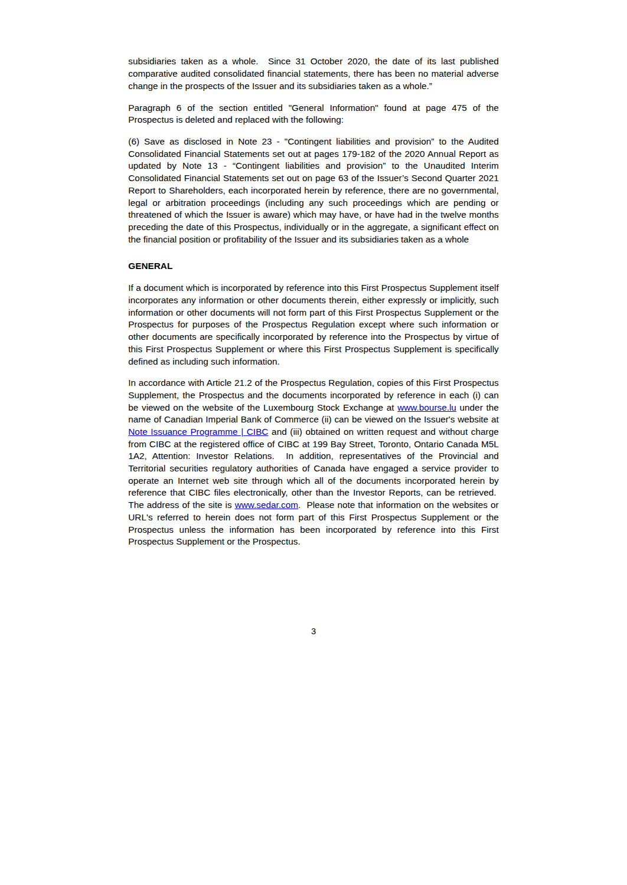subsidiaries taken as a whole. Since 31 October 2020, the date of its last published comparative audited consolidated financial statements, there has been no material adverse change in the prospects of the Issuer and its subsidiaries taken as a whole.”
Paragraph 6 of the section entitled "General Information" found at page 475 of the Prospectus is deleted and replaced with the following:
(6) Save as disclosed in Note 23 - "Contingent liabilities and provision” to the Audited Consolidated Financial Statements set out at pages 179-182 of the 2020 Annual Report as updated by Note 13 - “Contingent liabilities and provision” to the Unaudited Interim Consolidated Financial Statements set out on page 63 of the Issuer’s Second Quarter 2021 Report to Shareholders, each incorporated herein by reference, there are no governmental, legal or arbitration proceedings (including any such proceedings which are pending or threatened of which the Issuer is aware) which may have, or have had in the twelve months preceding the date of this Prospectus, individually or in the aggregate, a significant effect on the financial position or profitability of the Issuer and its subsidiaries taken as a whole
GENERAL
If a document which is incorporated by reference into this First Prospectus Supplement itself incorporates any information or other documents therein, either expressly or implicitly, such information or other documents will not form part of this First Prospectus Supplement or the Prospectus for purposes of the Prospectus Regulation except where such information or other documents are specifically incorporated by reference into the Prospectus by virtue of this First Prospectus Supplement or where this First Prospectus Supplement is specifically defined as including such information.
In accordance with Article 21.2 of the Prospectus Regulation, copies of this First Prospectus Supplement, the Prospectus and the documents incorporated by reference in each (i) can be viewed on the website of the Luxembourg Stock Exchange at www.bourse.lu under the name of Canadian Imperial Bank of Commerce (ii) can be viewed on the Issuer's website at Note Issuance Programme | CIBC and (iii) obtained on written request and without charge from CIBC at the registered office of CIBC at 199 Bay Street, Toronto, Ontario Canada M5L 1A2, Attention: Investor Relations. In addition, representatives of the Provincial and Territorial securities regulatory authorities of Canada have engaged a service provider to operate an Internet web site through which all of the documents incorporated herein by reference that CIBC files electronically, other than the Investor Reports, can be retrieved. The address of the site is www.sedar.com. Please note that information on the websites or URL's referred to herein does not form part of this First Prospectus Supplement or the Prospectus unless the information has been incorporated by reference into this First Prospectus Supplement or the Prospectus.
3